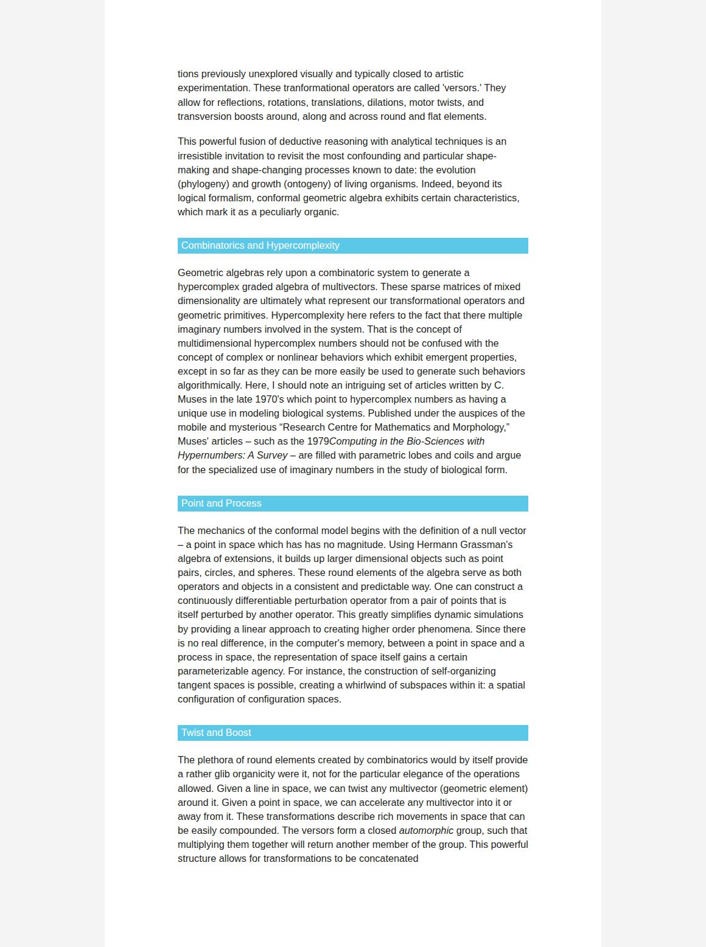tions previously unexplored visually and typically closed to artistic experimentation. These tranformational operators are called 'versors.' They allow for reflections, rotations, translations, dilations, motor twists, and transversion boosts around, along and across round and flat elements.
This powerful fusion of deductive reasoning with analytical techniques is an irresistible invitation to revisit the most confounding and particular shape-making and shape-changing processes known to date: the evolution (phylogeny) and growth (ontogeny) of living organisms. Indeed, beyond its logical formalism, conformal geometric algebra exhibits certain characteristics, which mark it as a peculiarly organic.
Combinatorics and Hypercomplexity
Geometric algebras rely upon a combinatoric system to generate a hypercomplex graded algebra of multivectors. These sparse matrices of mixed dimensionality are ultimately what represent our transformational operators and geometric primitives. Hypercomplexity here refers to the fact that there multiple imaginary numbers involved in the system. That is the concept of multidimensional hypercomplex numbers should not be confused with the concept of complex or nonlinear behaviors which exhibit emergent properties, except in so far as they can be more easily be used to generate such behaviors algorithmically. Here, I should note an intriguing set of articles written by C. Muses in the late 1970's which point to hypercomplex numbers as having a unique use in modeling biological systems. Published under the auspices of the mobile and mysterious “Research Centre for Mathematics and Morphology,” Muses' articles – such as the 1979Computing in the Bio-Sciences with Hypernumbers: A Survey – are filled with parametric lobes and coils and argue for the specialized use of imaginary numbers in the study of biological form.
Point and Process
The mechanics of the conformal model begins with the definition of a null vector – a point in space which has has no magnitude. Using Hermann Grassman's algebra of extensions, it builds up larger dimensional objects such as point pairs, circles, and spheres. These round elements of the algebra serve as both operators and objects in a consistent and predictable way. One can construct a continuously differentiable perturbation operator from a pair of points that is itself perturbed by another operator. This greatly simplifies dynamic simulations by providing a linear approach to creating higher order phenomena. Since there is no real difference, in the computer's memory, between a point in space and a process in space, the representation of space itself gains a certain parameterizable agency. For instance, the construction of self-organizing tangent spaces is possible, creating a whirlwind of subspaces within it: a spatial configuration of configuration spaces.
Twist and Boost
The plethora of round elements created by combinatorics would by itself provide a rather glib organicity were it, not for the particular elegance of the operations allowed. Given a line in space, we can twist any multivector (geometric element) around it. Given a point in space, we can accelerate any multivector into it or away from it. These transformations describe rich movements in space that can be easily compounded. The versors form a closed automorphic group, such that multiplying them together will return another member of the group. This powerful structure allows for transformations to be concatenated